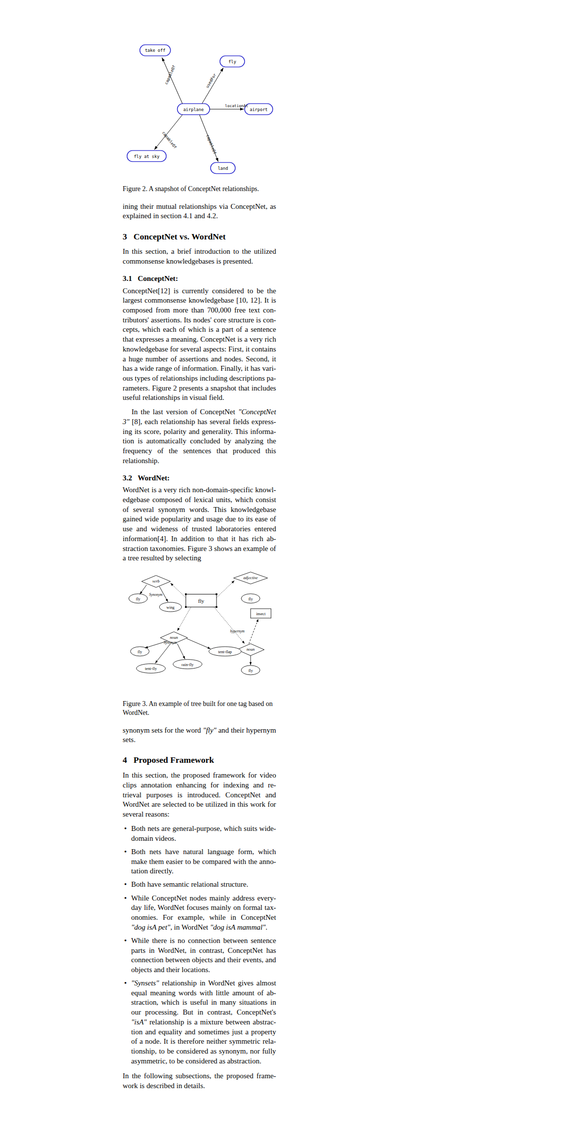take off fly airplane airport fly at sky land capableOf usedFor locationAt capableOf capableOf
Figure 2. A snapshot of ConceptNet relationships.
ining their mutual relationships via ConceptNet, as explained in section 4.1 and 4.2.
3 ConceptNet vs. WordNet
In this section, a brief introduction to the utilized commonsense knowledgebases is presented.
3.1 ConceptNet:
ConceptNet[12] is currently considered to be the largest commonsense knowledgebase [10, 12]. It is composed from more than 700,000 free text contributors' assertions. Its nodes' core structure is concepts, which each of which is a part of a sentence that expresses a meaning. ConceptNet is a very rich knowledgebase for several aspects: First, it contains a huge number of assertions and nodes. Second, it has a wide range of information. Finally, it has various types of relationships including descriptions parameters. Figure 2 presents a snapshot that includes useful relationships in visual field.
In the last version of ConceptNet "ConceptNet 3" [8], each relationship has several fields expressing its score, polarity and generality. This information is automatically concluded by analyzing the frequency of the sentences that produced this relationship.
3.2 WordNet:
WordNet is a very rich non-domain-specific knowledgebase composed of lexical units, which consist of several synonym words. This knowledgebase gained wide popularity and usage due to its ease of use and wideness of trusted laboratories entered information[4]. In addition to that it has rich abstraction taxonomies. Figure 3 shows an example of a tree resulted by selecting
fly verb adjective noun noun fly wing fly fly tent-fly rain-fly tent-flap fly insect Synonym Synonym hypernym
Figure 3. An example of tree built for one tag based on WordNet.
synonym sets for the word "fly" and their hypernym sets.
4 Proposed Framework
In this section, the proposed framework for video clips annotation enhancing for indexing and retrieval purposes is introduced. ConceptNet and WordNet are selected to be utilized in this work for several reasons:
Both nets are general-purpose, which suits wide-domain videos.
Both nets have natural language form, which make them easier to be compared with the annotation directly.
Both have semantic relational structure.
While ConceptNet nodes mainly address everyday life, WordNet focuses mainly on formal taxonomies. For example, while in ConceptNet "dog isA pet", in WordNet "dog isA mammal".
While there is no connection between sentence parts in WordNet, in contrast, ConceptNet has connection between objects and their events, and objects and their locations.
"Synsets" relationship in WordNet gives almost equal meaning words with little amount of abstraction, which is useful in many situations in our processing. But in contrast, ConceptNet's "isA" relationship is a mixture between abstraction and equality and sometimes just a property of a node. It is therefore neither symmetric relationship, to be considered as synonym, nor fully asymmetric, to be considered as abstraction.
In the following subsections, the proposed framework is described in details.